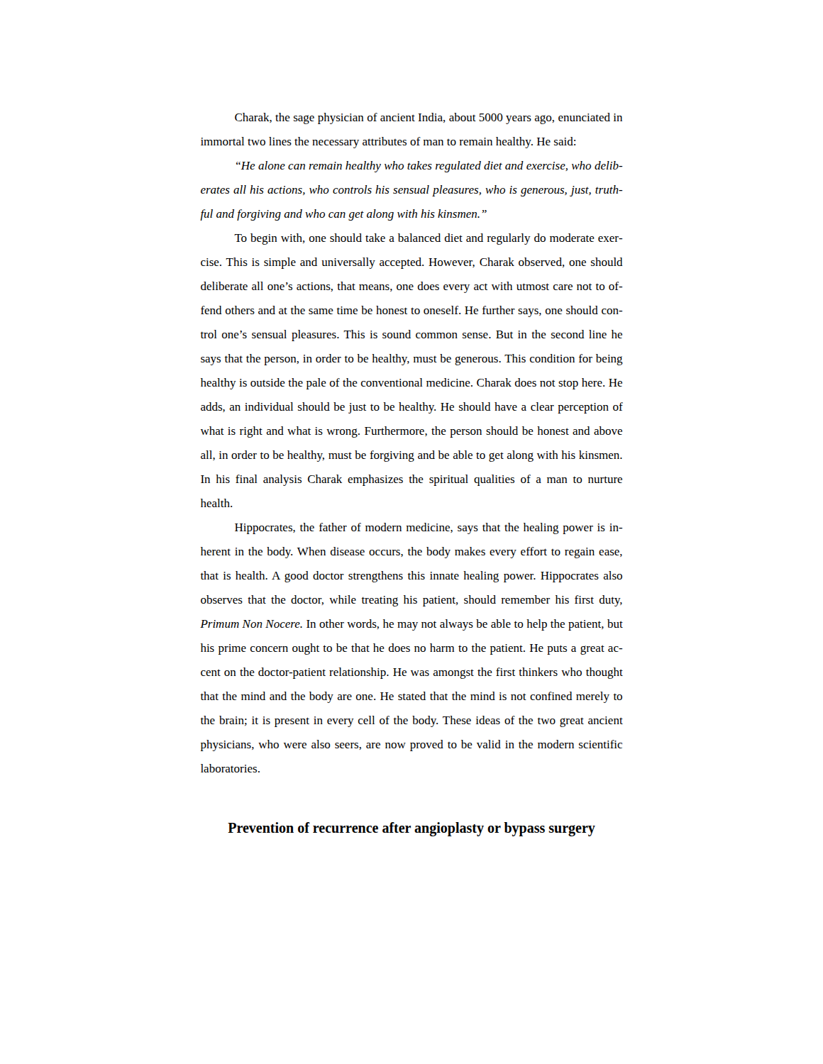Charak, the sage physician of ancient India, about 5000 years ago, enunciated in immortal two lines the necessary attributes of man to remain healthy. He said:
“He alone can remain healthy who takes regulated diet and exercise, who deliberates all his actions, who controls his sensual pleasures, who is generous, just, truthful and forgiving and who can get along with his kinsmen.”
To begin with, one should take a balanced diet and regularly do moderate exercise. This is simple and universally accepted. However, Charak observed, one should deliberate all one’s actions, that means, one does every act with utmost care not to offend others and at the same time be honest to oneself. He further says, one should control one’s sensual pleasures. This is sound common sense. But in the second line he says that the person, in order to be healthy, must be generous. This condition for being healthy is outside the pale of the conventional medicine. Charak does not stop here. He adds, an individual should be just to be healthy. He should have a clear perception of what is right and what is wrong. Furthermore, the person should be honest and above all, in order to be healthy, must be forgiving and be able to get along with his kinsmen. In his final analysis Charak emphasizes the spiritual qualities of a man to nurture health.
Hippocrates, the father of modern medicine, says that the healing power is inherent in the body. When disease occurs, the body makes every effort to regain ease, that is health. A good doctor strengthens this innate healing power. Hippocrates also observes that the doctor, while treating his patient, should remember his first duty, Primum Non Nocere. In other words, he may not always be able to help the patient, but his prime concern ought to be that he does no harm to the patient. He puts a great accent on the doctor-patient relationship. He was amongst the first thinkers who thought that the mind and the body are one. He stated that the mind is not confined merely to the brain; it is present in every cell of the body. These ideas of the two great ancient physicians, who were also seers, are now proved to be valid in the modern scientific laboratories.
Prevention of recurrence after angioplasty or bypass surgery